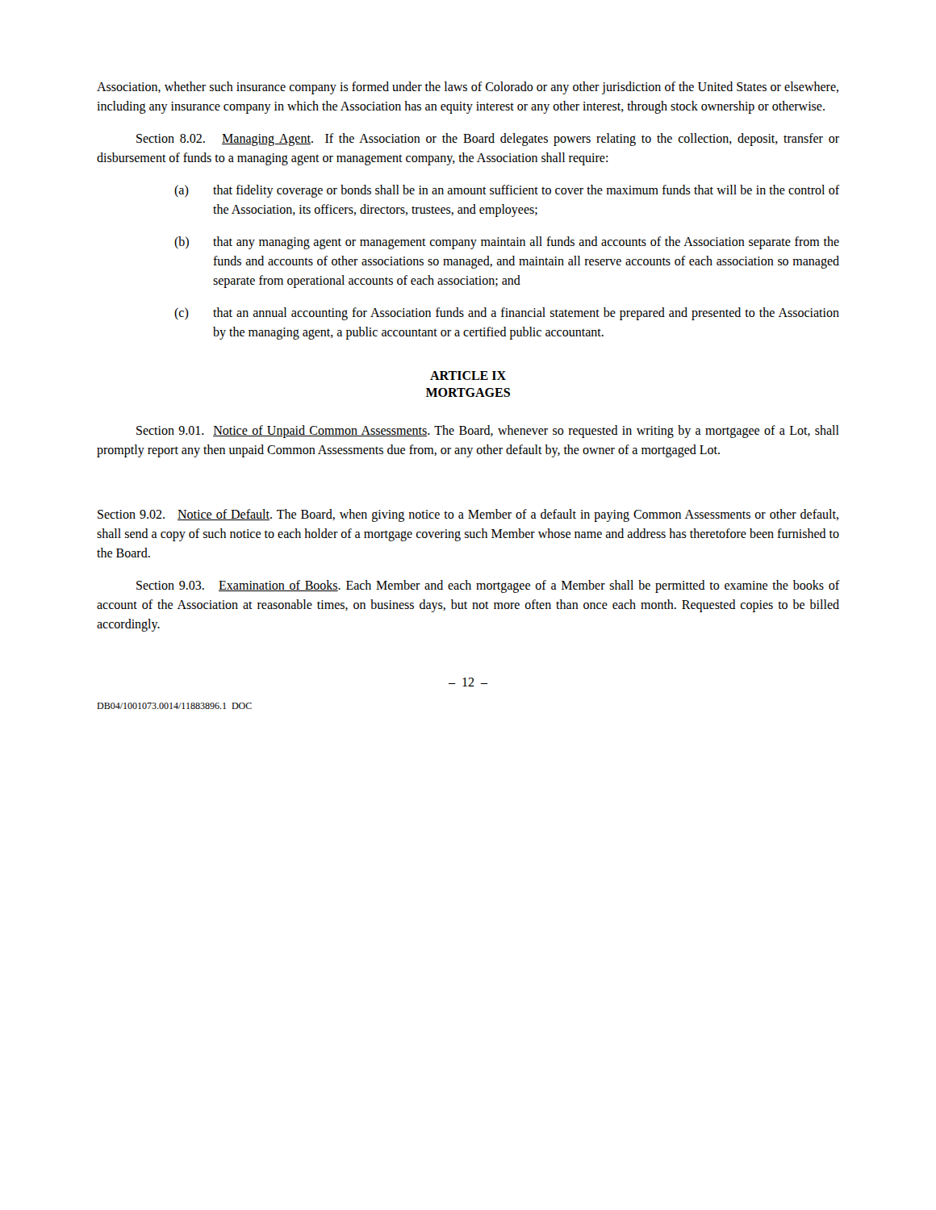Association, whether such insurance company is formed under the laws of Colorado or any other jurisdiction of the United States or elsewhere, including any insurance company in which the Association has an equity interest or any other interest, through stock ownership or otherwise.
Section 8.02. Managing Agent. If the Association or the Board delegates powers relating to the collection, deposit, transfer or disbursement of funds to a managing agent or management company, the Association shall require:
(a) that fidelity coverage or bonds shall be in an amount sufficient to cover the maximum funds that will be in the control of the Association, its officers, directors, trustees, and employees;
(b) that any managing agent or management company maintain all funds and accounts of the Association separate from the funds and accounts of other associations so managed, and maintain all reserve accounts of each association so managed separate from operational accounts of each association; and
(c) that an annual accounting for Association funds and a financial statement be prepared and presented to the Association by the managing agent, a public accountant or a certified public accountant.
ARTICLE IX
MORTGAGES
Section 9.01. Notice of Unpaid Common Assessments. The Board, whenever so requested in writing by a mortgagee of a Lot, shall promptly report any then unpaid Common Assessments due from, or any other default by, the owner of a mortgaged Lot.
Section 9.02. Notice of Default. The Board, when giving notice to a Member of a default in paying Common Assessments or other default, shall send a copy of such notice to each holder of a mortgage covering such Member whose name and address has theretofore been furnished to the Board.
Section 9.03. Examination of Books. Each Member and each mortgagee of a Member shall be permitted to examine the books of account of the Association at reasonable times, on business days, but not more often than once each month. Requested copies to be billed accordingly.
– 12 –
DB04/1001073.0014/11883896.1 DOC